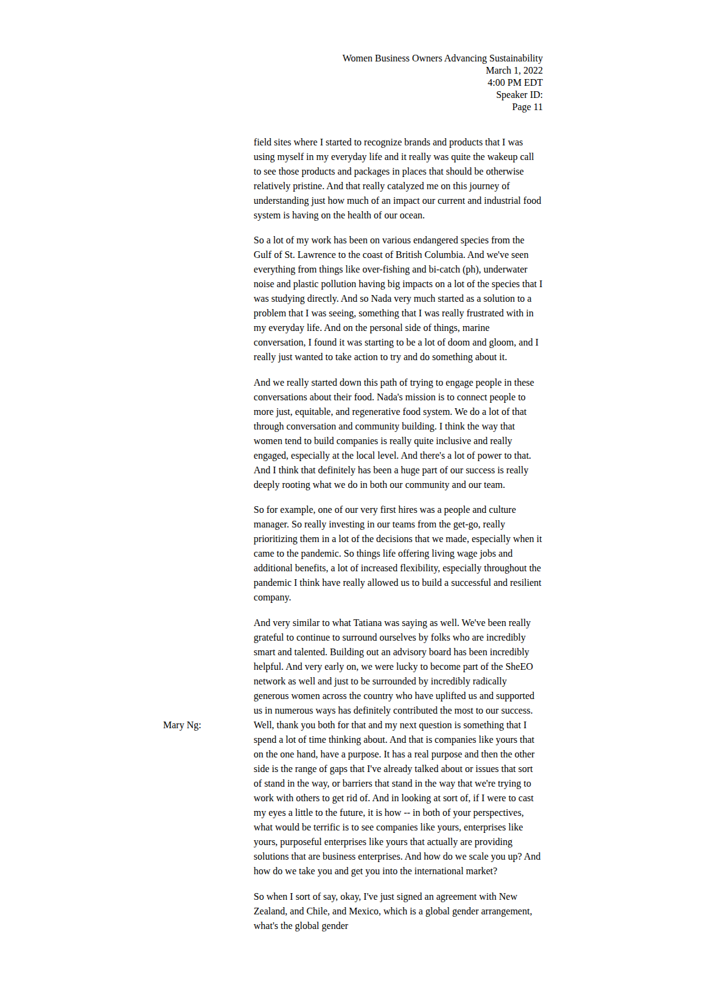Women Business Owners Advancing Sustainability
March 1, 2022
4:00 PM EDT
Speaker ID:
Page 11
field sites where I started to recognize brands and products that I was using myself in my everyday life and it really was quite the wakeup call to see those products and packages in places that should be otherwise relatively pristine. And that really catalyzed me on this journey of understanding just how much of an impact our current and industrial food system is having on the health of our ocean.
So a lot of my work has been on various endangered species from the Gulf of St. Lawrence to the coast of British Columbia. And we've seen everything from things like over-fishing and bi-catch (ph), underwater noise and plastic pollution having big impacts on a lot of the species that I was studying directly. And so Nada very much started as a solution to a problem that I was seeing, something that I was really frustrated with in my everyday life. And on the personal side of things, marine conversation, I found it was starting to be a lot of doom and gloom, and I really just wanted to take action to try and do something about it.
And we really started down this path of trying to engage people in these conversations about their food. Nada's mission is to connect people to more just, equitable, and regenerative food system. We do a lot of that through conversation and community building. I think the way that women tend to build companies is really quite inclusive and really engaged, especially at the local level. And there's a lot of power to that. And I think that definitely has been a huge part of our success is really deeply rooting what we do in both our community and our team.
So for example, one of our very first hires was a people and culture manager. So really investing in our teams from the get-go, really prioritizing them in a lot of the decisions that we made, especially when it came to the pandemic. So things life offering living wage jobs and additional benefits, a lot of increased flexibility, especially throughout the pandemic I think have really allowed us to build a successful and resilient company.
And very similar to what Tatiana was saying as well. We've been really grateful to continue to surround ourselves by folks who are incredibly smart and talented. Building out an advisory board has been incredibly helpful. And very early on, we were lucky to become part of the SheEO network as well and just to be surrounded by incredibly radically generous women across the country who have uplifted us and supported us in numerous ways has definitely contributed the most to our success.
Mary Ng:
Well, thank you both for that and my next question is something that I spend a lot of time thinking about. And that is companies like yours that on the one hand, have a purpose. It has a real purpose and then the other side is the range of gaps that I've already talked about or issues that sort of stand in the way, or barriers that stand in the way that we're trying to work with others to get rid of. And in looking at sort of, if I were to cast my eyes a little to the future, it is how -- in both of your perspectives, what would be terrific is to see companies like yours, enterprises like yours, purposeful enterprises like yours that actually are providing solutions that are business enterprises. And how do we scale you up? And how do we take you and get you into the international market?
So when I sort of say, okay, I've just signed an agreement with New Zealand, and Chile, and Mexico, which is a global gender arrangement, what's the global gender